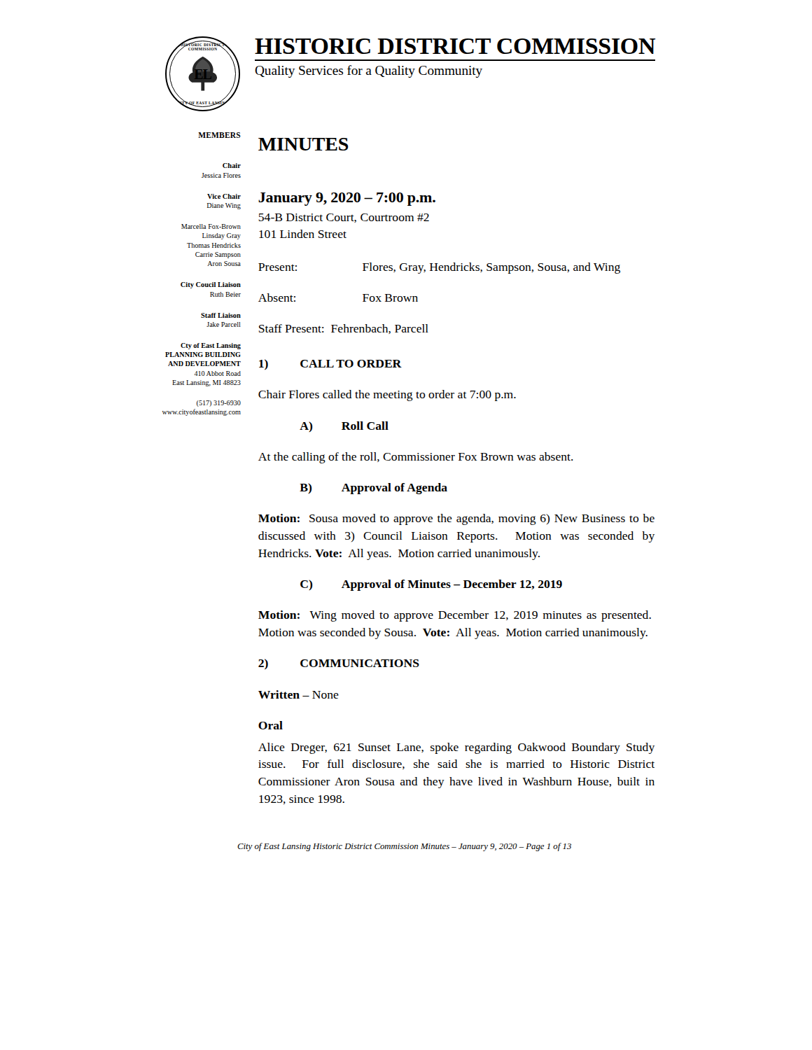HISTORIC DISTRICT COMMISSION
EL
CITY OF EAST LANSING
HISTORIC DISTRICT COMMISSION
Quality Services for a Quality Community
MEMBERS
Chair
Jessica Flores
Vice Chair
Diane Wing
Marcella Fox-Brown
Linsday Gray
Thomas Hendricks
Carrie Sampson
Aron Sousa
City Coucil Liaison
Ruth Beier
Staff Liaison
Jake Parcell
Cty of East Lansing
PLANNING BUILDING
AND DEVELOPMENT
410 Abbot Road
East Lansing, MI 48823
(517) 319-6930
www.cityofeastlansing.com
MINUTES
January 9, 2020 – 7:00 p.m.
54-B District Court, Courtroom #2
101 Linden Street
Present:
Flores, Gray, Hendricks, Sampson, Sousa, and Wing
Absent:
Fox Brown
Staff Present: Fehrenbach, Parcell
1)
CALL TO ORDER
Chair Flores called the meeting to order at 7:00 p.m.
A)
Roll Call
At the calling of the roll, Commissioner Fox Brown was absent.
B)
Approval of Agenda
Motion: Sousa moved to approve the agenda, moving 6) New Business to be discussed with 3) Council Liaison Reports. Motion was seconded by Hendricks. Vote: All yeas. Motion carried unanimously.
C)
Approval of Minutes – December 12, 2019
Motion: Wing moved to approve December 12, 2019 minutes as presented. Motion was seconded by Sousa. Vote: All yeas. Motion carried unanimously.
2)
COMMUNICATIONS
Written – None
Oral
Alice Dreger, 621 Sunset Lane, spoke regarding Oakwood Boundary Study issue. For full disclosure, she said she is married to Historic District Commissioner Aron Sousa and they have lived in Washburn House, built in 1923, since 1998.
City of East Lansing Historic District Commission Minutes – January 9, 2020 – Page 1 of 13